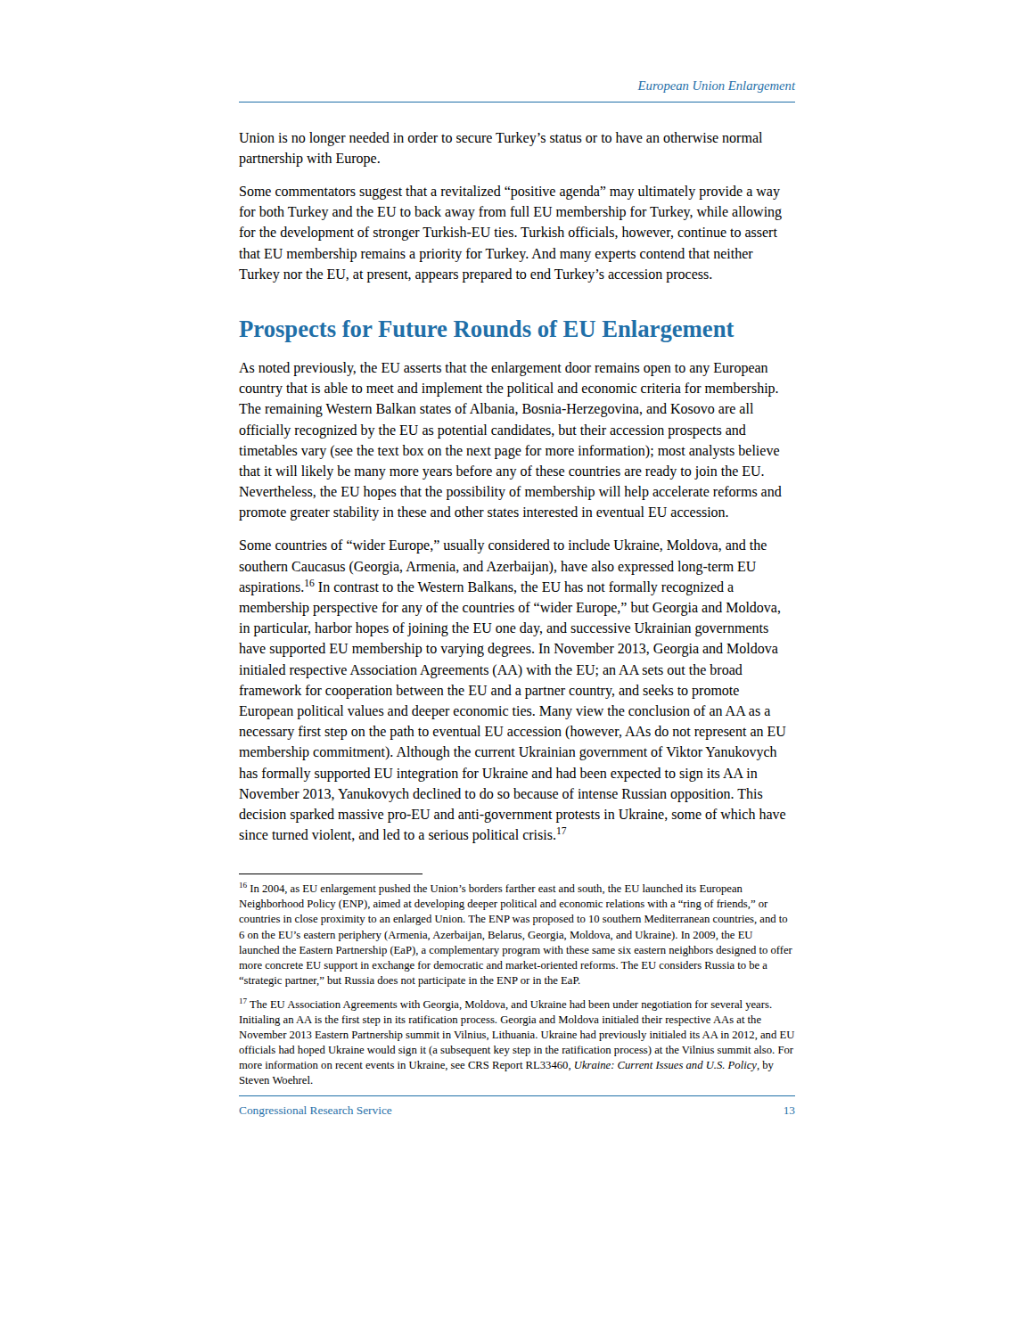European Union Enlargement
Union is no longer needed in order to secure Turkey’s status or to have an otherwise normal partnership with Europe.
Some commentators suggest that a revitalized “positive agenda” may ultimately provide a way for both Turkey and the EU to back away from full EU membership for Turkey, while allowing for the development of stronger Turkish-EU ties. Turkish officials, however, continue to assert that EU membership remains a priority for Turkey. And many experts contend that neither Turkey nor the EU, at present, appears prepared to end Turkey’s accession process.
Prospects for Future Rounds of EU Enlargement
As noted previously, the EU asserts that the enlargement door remains open to any European country that is able to meet and implement the political and economic criteria for membership. The remaining Western Balkan states of Albania, Bosnia-Herzegovina, and Kosovo are all officially recognized by the EU as potential candidates, but their accession prospects and timetables vary (see the text box on the next page for more information); most analysts believe that it will likely be many more years before any of these countries are ready to join the EU. Nevertheless, the EU hopes that the possibility of membership will help accelerate reforms and promote greater stability in these and other states interested in eventual EU accession.
Some countries of “wider Europe,” usually considered to include Ukraine, Moldova, and the southern Caucasus (Georgia, Armenia, and Azerbaijan), have also expressed long-term EU aspirations.16 In contrast to the Western Balkans, the EU has not formally recognized a membership perspective for any of the countries of “wider Europe,” but Georgia and Moldova, in particular, harbor hopes of joining the EU one day, and successive Ukrainian governments have supported EU membership to varying degrees. In November 2013, Georgia and Moldova initialed respective Association Agreements (AA) with the EU; an AA sets out the broad framework for cooperation between the EU and a partner country, and seeks to promote European political values and deeper economic ties. Many view the conclusion of an AA as a necessary first step on the path to eventual EU accession (however, AAs do not represent an EU membership commitment). Although the current Ukrainian government of Viktor Yanukovych has formally supported EU integration for Ukraine and had been expected to sign its AA in November 2013, Yanukovych declined to do so because of intense Russian opposition. This decision sparked massive pro-EU and anti-government protests in Ukraine, some of which have since turned violent, and led to a serious political crisis.17
16 In 2004, as EU enlargement pushed the Union’s borders farther east and south, the EU launched its European Neighborhood Policy (ENP), aimed at developing deeper political and economic relations with a “ring of friends,” or countries in close proximity to an enlarged Union. The ENP was proposed to 10 southern Mediterranean countries, and to 6 on the EU’s eastern periphery (Armenia, Azerbaijan, Belarus, Georgia, Moldova, and Ukraine). In 2009, the EU launched the Eastern Partnership (EaP), a complementary program with these same six eastern neighbors designed to offer more concrete EU support in exchange for democratic and market-oriented reforms. The EU considers Russia to be a “strategic partner,” but Russia does not participate in the ENP or in the EaP.
17 The EU Association Agreements with Georgia, Moldova, and Ukraine had been under negotiation for several years. Initialing an AA is the first step in its ratification process. Georgia and Moldova initialed their respective AAs at the November 2013 Eastern Partnership summit in Vilnius, Lithuania. Ukraine had previously initialed its AA in 2012, and EU officials had hoped Ukraine would sign it (a subsequent key step in the ratification process) at the Vilnius summit also. For more information on recent events in Ukraine, see CRS Report RL33460, Ukraine: Current Issues and U.S. Policy, by Steven Woehrel.
Congressional Research Service
13